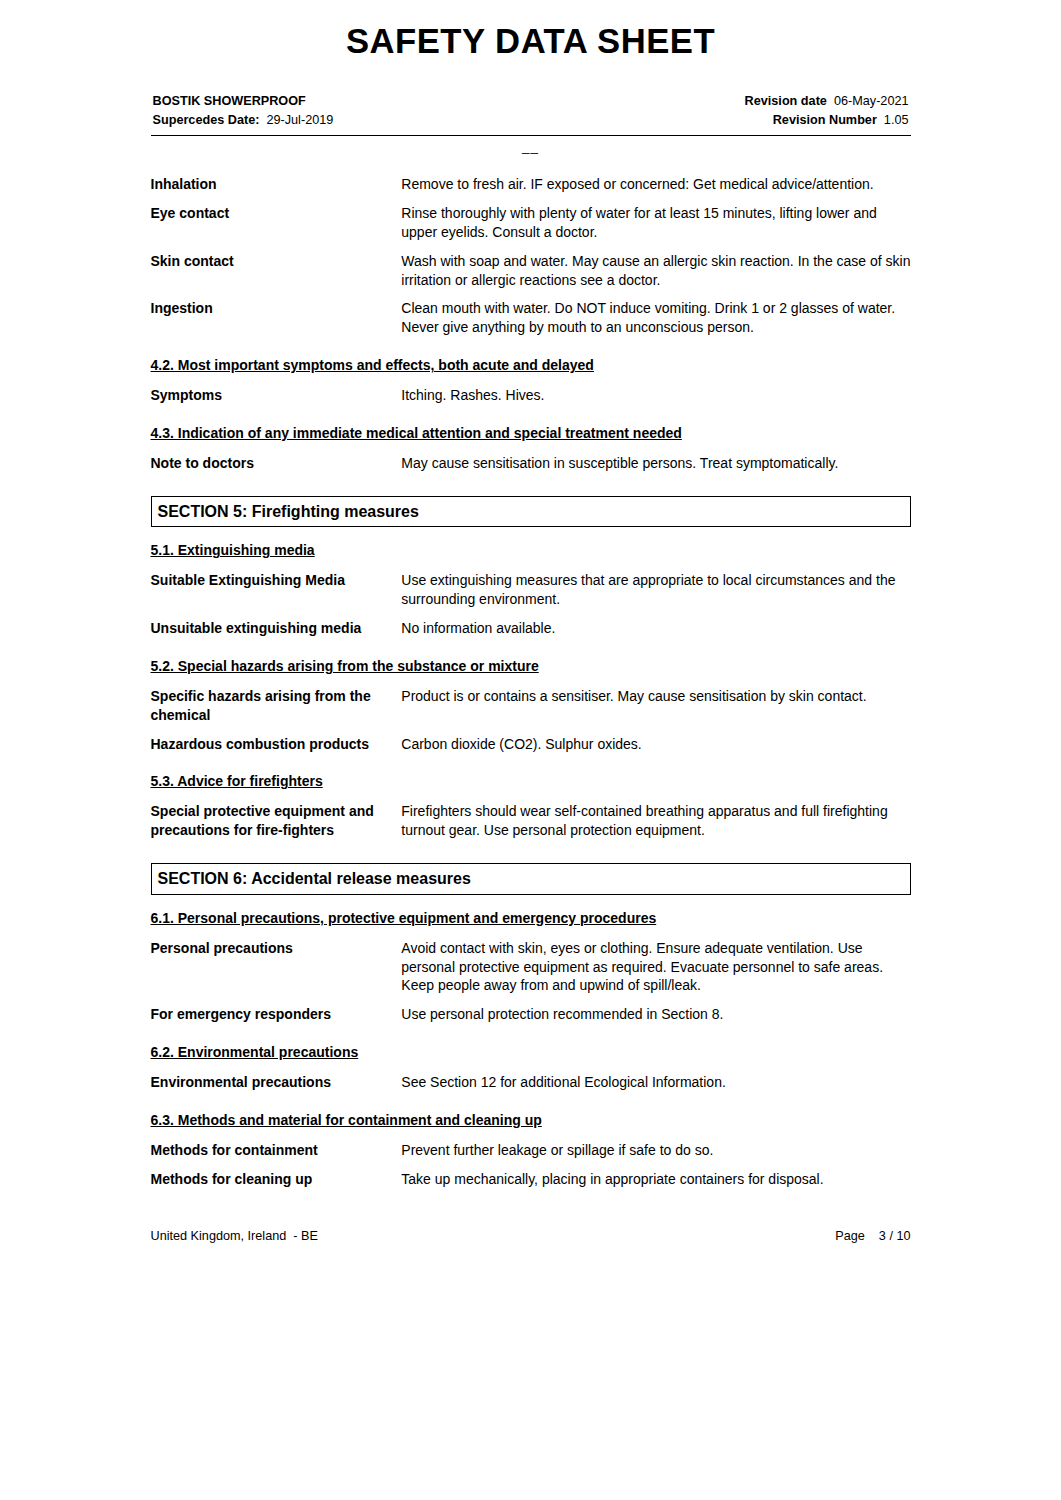SAFETY DATA SHEET
| BOSTIK SHOWERPROOF | Revision date 06-May-2021 |
| Supercedes Date: 29-Jul-2019 | Revision Number 1.05 |
__
| Inhalation | Remove to fresh air. IF exposed or concerned: Get medical advice/attention. |
| Eye contact | Rinse thoroughly with plenty of water for at least 15 minutes, lifting lower and upper eyelids. Consult a doctor. |
| Skin contact | Wash with soap and water. May cause an allergic skin reaction. In the case of skin irritation or allergic reactions see a doctor. |
| Ingestion | Clean mouth with water. Do NOT induce vomiting. Drink 1 or 2 glasses of water. Never give anything by mouth to an unconscious person. |
4.2. Most important symptoms and effects, both acute and delayed
| Symptoms | Itching. Rashes. Hives. |
4.3. Indication of any immediate medical attention and special treatment needed
| Note to doctors | May cause sensitisation in susceptible persons. Treat symptomatically. |
SECTION 5: Firefighting measures
5.1. Extinguishing media
| Suitable Extinguishing Media | Use extinguishing measures that are appropriate to local circumstances and the surrounding environment. |
| Unsuitable extinguishing media | No information available. |
5.2. Special hazards arising from the substance or mixture
| Specific hazards arising from the chemical | Product is or contains a sensitiser. May cause sensitisation by skin contact. |
| Hazardous combustion products | Carbon dioxide (CO2). Sulphur oxides. |
5.3. Advice for firefighters
| Special protective equipment and precautions for fire-fighters | Firefighters should wear self-contained breathing apparatus and full firefighting turnout gear. Use personal protection equipment. |
SECTION 6: Accidental release measures
6.1. Personal precautions, protective equipment and emergency procedures
| Personal precautions | Avoid contact with skin, eyes or clothing. Ensure adequate ventilation. Use personal protective equipment as required. Evacuate personnel to safe areas. Keep people away from and upwind of spill/leak. |
| For emergency responders | Use personal protection recommended in Section 8. |
6.2. Environmental precautions
| Environmental precautions | See Section 12 for additional Ecological Information. |
6.3. Methods and material for containment and cleaning up
| Methods for containment | Prevent further leakage or spillage if safe to do so. |
| Methods for cleaning up | Take up mechanically, placing in appropriate containers for disposal. |
United Kingdom, Ireland - BE Page 3 / 10